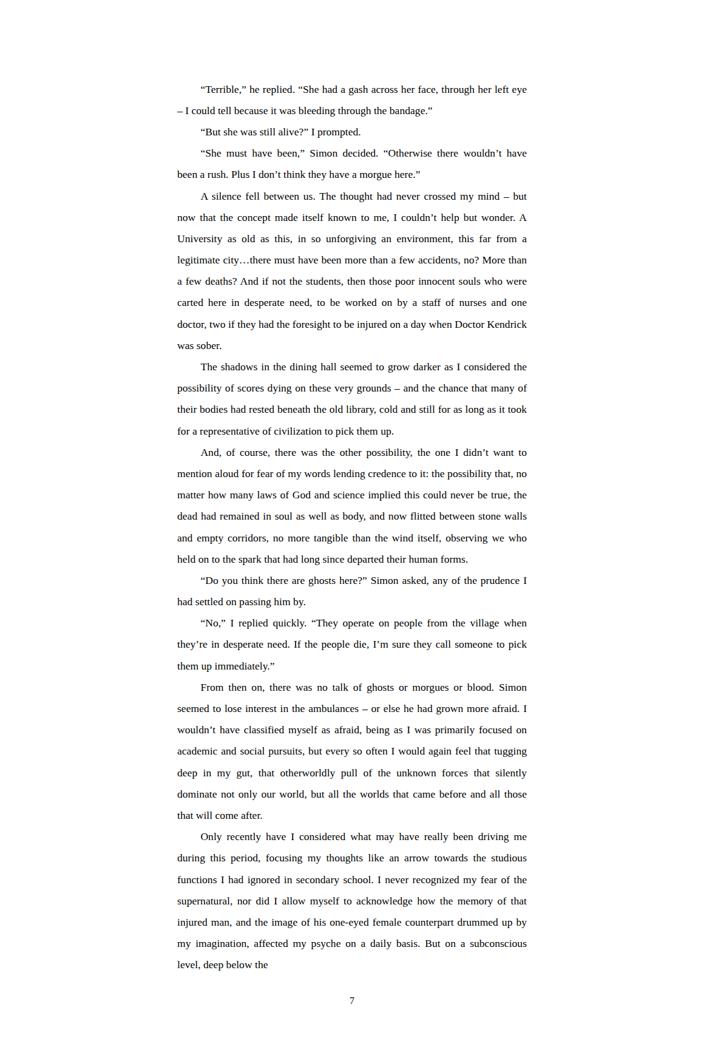“Terrible,” he replied. “She had a gash across her face, through her left eye – I could tell because it was bleeding through the bandage.”
“But she was still alive?” I prompted.
“She must have been,” Simon decided. “Otherwise there wouldn’t have been a rush. Plus I don’t think they have a morgue here.”
A silence fell between us. The thought had never crossed my mind – but now that the concept made itself known to me, I couldn’t help but wonder. A University as old as this, in so unforgiving an environment, this far from a legitimate city…there must have been more than a few accidents, no? More than a few deaths? And if not the students, then those poor innocent souls who were carted here in desperate need, to be worked on by a staff of nurses and one doctor, two if they had the foresight to be injured on a day when Doctor Kendrick was sober.
The shadows in the dining hall seemed to grow darker as I considered the possibility of scores dying on these very grounds – and the chance that many of their bodies had rested beneath the old library, cold and still for as long as it took for a representative of civilization to pick them up.
And, of course, there was the other possibility, the one I didn’t want to mention aloud for fear of my words lending credence to it: the possibility that, no matter how many laws of God and science implied this could never be true, the dead had remained in soul as well as body, and now flitted between stone walls and empty corridors, no more tangible than the wind itself, observing we who held on to the spark that had long since departed their human forms.
“Do you think there are ghosts here?” Simon asked, any of the prudence I had settled on passing him by.
“No,” I replied quickly. “They operate on people from the village when they’re in desperate need. If the people die, I’m sure they call someone to pick them up immediately.”
From then on, there was no talk of ghosts or morgues or blood. Simon seemed to lose interest in the ambulances – or else he had grown more afraid. I wouldn’t have classified myself as afraid, being as I was primarily focused on academic and social pursuits, but every so often I would again feel that tugging deep in my gut, that otherworldly pull of the unknown forces that silently dominate not only our world, but all the worlds that came before and all those that will come after.
Only recently have I considered what may have really been driving me during this period, focusing my thoughts like an arrow towards the studious functions I had ignored in secondary school. I never recognized my fear of the supernatural, nor did I allow myself to acknowledge how the memory of that injured man, and the image of his one-eyed female counterpart drummed up by my imagination, affected my psyche on a daily basis. But on a subconscious level, deep below the
7